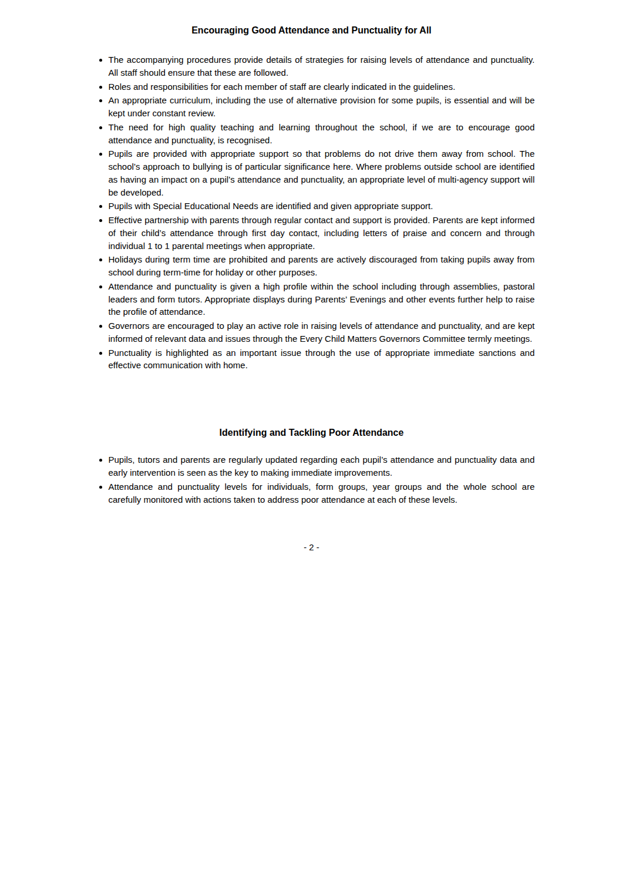Encouraging Good Attendance and Punctuality for All
The accompanying procedures provide details of strategies for raising levels of attendance and punctuality. All staff should ensure that these are followed.
Roles and responsibilities for each member of staff are clearly indicated in the guidelines.
An appropriate curriculum, including the use of alternative provision for some pupils, is essential and will be kept under constant review.
The need for high quality teaching and learning throughout the school, if we are to encourage good attendance and punctuality, is recognised.
Pupils are provided with appropriate support so that problems do not drive them away from school. The school’s approach to bullying is of particular significance here. Where problems outside school are identified as having an impact on a pupil’s attendance and punctuality, an appropriate level of multi-agency support will be developed.
Pupils with Special Educational Needs are identified and given appropriate support.
Effective partnership with parents through regular contact and support is provided. Parents are kept informed of their child’s attendance through first day contact, including letters of praise and concern and through individual 1 to 1 parental meetings when appropriate.
Holidays during term time are prohibited and parents are actively discouraged from taking pupils away from school during term-time for holiday or other purposes.
Attendance and punctuality is given a high profile within the school including through assemblies, pastoral leaders and form tutors. Appropriate displays during Parents’ Evenings and other events further help to raise the profile of attendance.
Governors are encouraged to play an active role in raising levels of attendance and punctuality, and are kept informed of relevant data and issues through the Every Child Matters Governors Committee termly meetings.
Punctuality is highlighted as an important issue through the use of appropriate immediate sanctions and effective communication with home.
Identifying and Tackling Poor Attendance
Pupils, tutors and parents are regularly updated regarding each pupil’s attendance and punctuality data and early intervention is seen as the key to making immediate improvements.
Attendance and punctuality levels for individuals, form groups, year groups and the whole school are carefully monitored with actions taken to address poor attendance at each of these levels.
- 2 -